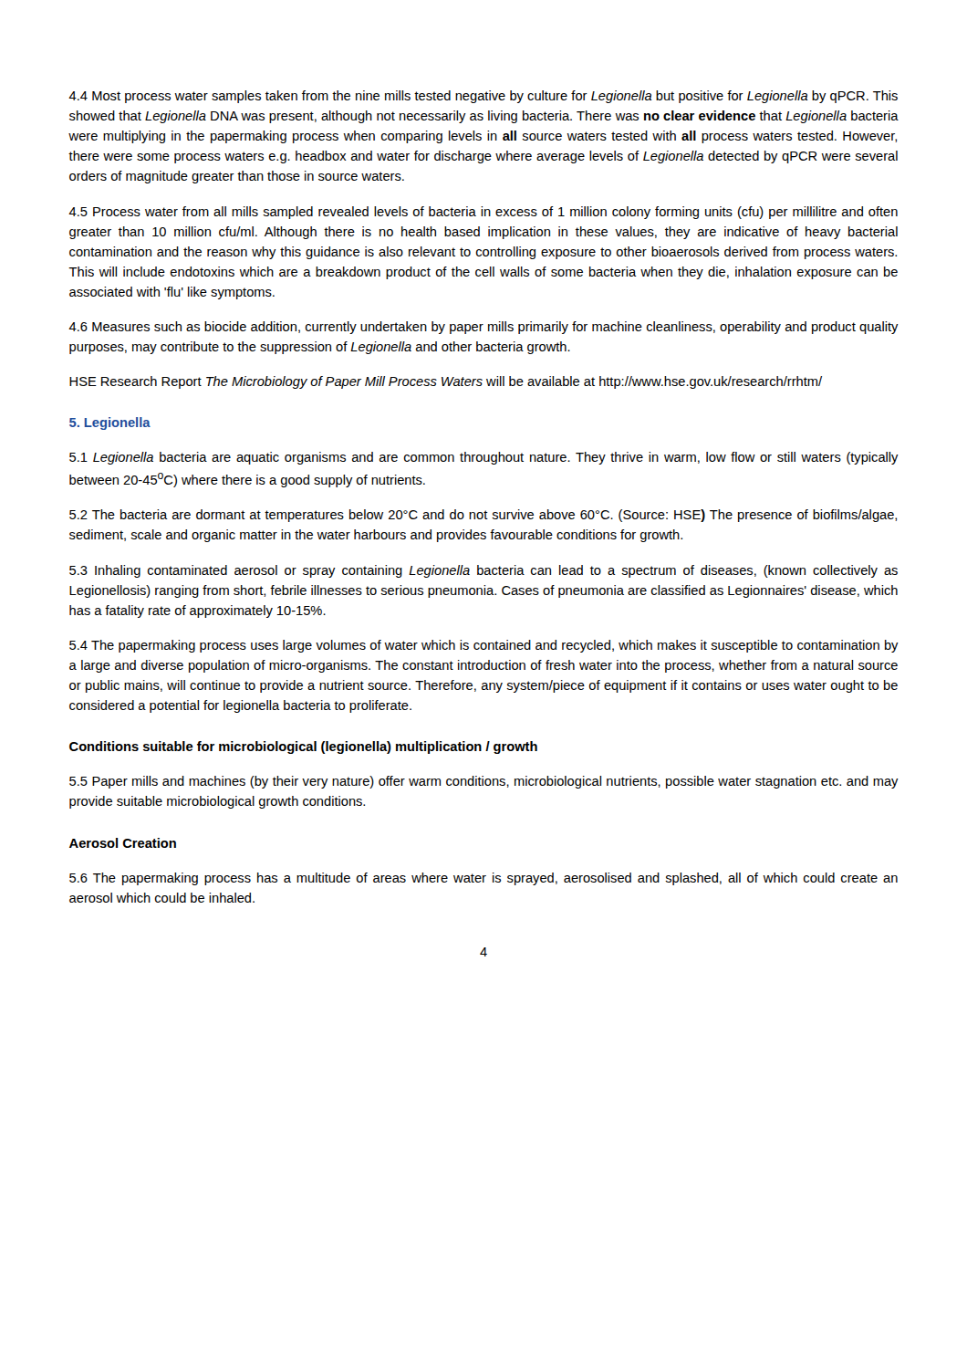4.4 Most process water samples taken from the nine mills tested negative by culture for Legionella but positive for Legionella by qPCR. This showed that Legionella DNA was present, although not necessarily as living bacteria. There was no clear evidence that Legionella bacteria were multiplying in the papermaking process when comparing levels in all source waters tested with all process waters tested. However, there were some process waters e.g. headbox and water for discharge where average levels of Legionella detected by qPCR were several orders of magnitude greater than those in source waters.
4.5 Process water from all mills sampled revealed levels of bacteria in excess of 1 million colony forming units (cfu) per millilitre and often greater than 10 million cfu/ml. Although there is no health based implication in these values, they are indicative of heavy bacterial contamination and the reason why this guidance is also relevant to controlling exposure to other bioaerosols derived from process waters. This will include endotoxins which are a breakdown product of the cell walls of some bacteria when they die, inhalation exposure can be associated with 'flu' like symptoms.
4.6 Measures such as biocide addition, currently undertaken by paper mills primarily for machine cleanliness, operability and product quality purposes, may contribute to the suppression of Legionella and other bacteria growth.
HSE Research Report The Microbiology of Paper Mill Process Waters will be available at http://www.hse.gov.uk/research/rrhtm/
5. Legionella
5.1 Legionella bacteria are aquatic organisms and are common throughout nature. They thrive in warm, low flow or still waters (typically between 20-45oC) where there is a good supply of nutrients.
5.2 The bacteria are dormant at temperatures below 20°C and do not survive above 60°C. (Source: HSE) The presence of biofilms/algae, sediment, scale and organic matter in the water harbours and provides favourable conditions for growth.
5.3 Inhaling contaminated aerosol or spray containing Legionella bacteria can lead to a spectrum of diseases, (known collectively as Legionellosis) ranging from short, febrile illnesses to serious pneumonia. Cases of pneumonia are classified as Legionnaires' disease, which has a fatality rate of approximately 10-15%.
5.4 The papermaking process uses large volumes of water which is contained and recycled, which makes it susceptible to contamination by a large and diverse population of micro-organisms. The constant introduction of fresh water into the process, whether from a natural source or public mains, will continue to provide a nutrient source. Therefore, any system/piece of equipment if it contains or uses water ought to be considered a potential for legionella bacteria to proliferate.
Conditions suitable for microbiological (legionella) multiplication / growth
5.5 Paper mills and machines (by their very nature) offer warm conditions, microbiological nutrients, possible water stagnation etc. and may provide suitable microbiological growth conditions.
Aerosol Creation
5.6 The papermaking process has a multitude of areas where water is sprayed, aerosolised and splashed, all of which could create an aerosol which could be inhaled.
4